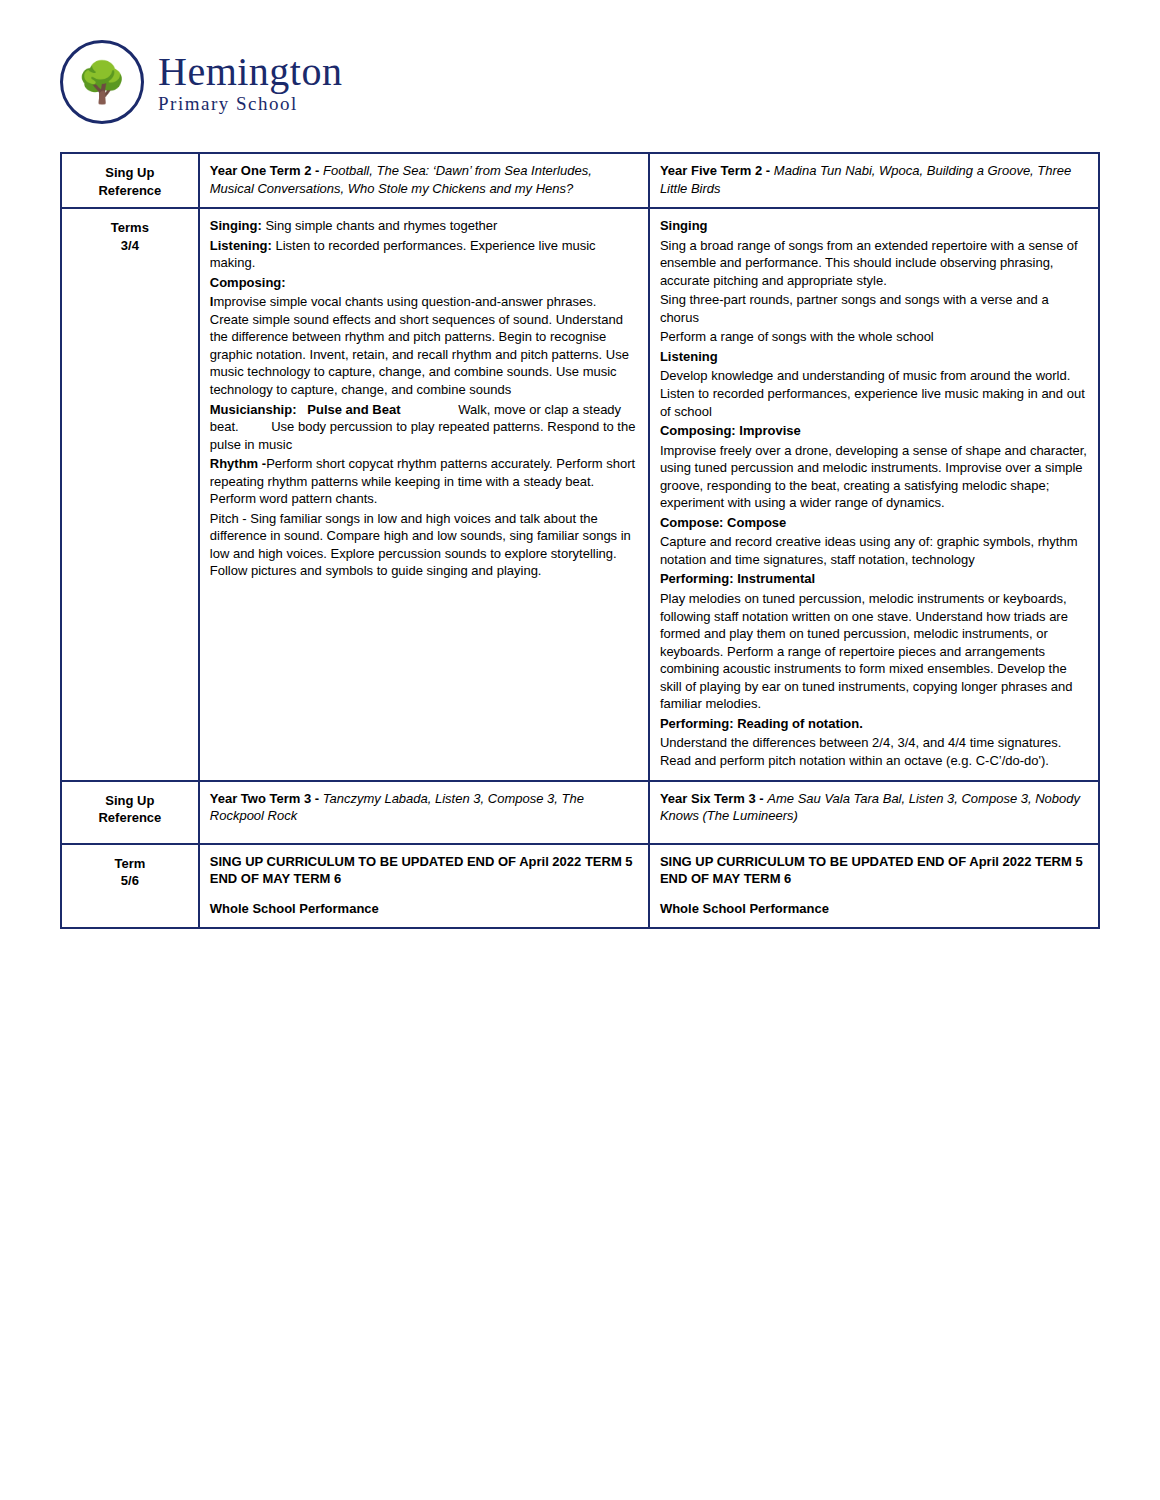🌳
Hemington
Primary School
| Sing Up Reference | Year One Term 2 - Football, The Sea: ‘Dawn’ from Sea Interludes, Musical Conversations, Who Stole my Chickens and my Hens? | Year Five Term 2 - Madina Tun Nabi, Wpoca, Building a Groove, Three Little Birds |
| Terms 3/4 | Singing: Sing simple chants and rhymes together Listening: Listen to recorded performances. Experience live music making. Composing: I mprovise simple vocal chants using question-and-answer phrases. Create simple sound effects and short sequences of sound. Understand the difference between rhythm and pitch patterns. Begin to recognise graphic notation. Invent, retain, and recall rhythm and pitch patterns. Use music technology to capture, change, and combine sounds. Use music technology to capture, change, and combine sounds Musicianship: Pulse and Beat Walk, move or clap a steady beat. Use body percussion to play repeated patterns. Respond to the pulse in music Rhythm - Perform short copycat rhythm patterns accurately. Perform short repeating rhythm patterns while keeping in time with a steady beat. Perform word pattern chants. Pitch - Sing familiar songs in low and high voices and talk about the difference in sound. Compare high and low sounds, sing familiar songs in low and high voices. Explore percussion sounds to explore storytelling. Follow pictures and symbols to guide singing and playing. | Singing Sing a broad range of songs from an extended repertoire with a sense of ensemble and performance. This should include observing phrasing, accurate pitching and appropriate style. Sing three-part rounds, partner songs and songs with a verse and a chorus Perform a range of songs with the whole school Listening Develop knowledge and understanding of music from around the world. Listen to recorded performances, experience live music making in and out of school Composing: Improvise Improvise freely over a drone, developing a sense of shape and character, using tuned percussion and melodic instruments. Improvise over a simple groove, responding to the beat, creating a satisfying melodic shape; experiment with using a wider range of dynamics. Compose: Compose Capture and record creative ideas using any of: graphic symbols, rhythm notation and time signatures, staff notation, technology Performing: Instrumental Play melodies on tuned percussion, melodic instruments or keyboards, following staff notation written on one stave. Understand how triads are formed and play them on tuned percussion, melodic instruments, or keyboards. Perform a range of repertoire pieces and arrangements combining acoustic instruments to form mixed ensembles. Develop the skill of playing by ear on tuned instruments, copying longer phrases and familiar melodies. Performing: Reading of notation. Understand the differences between 2/4, 3/4, and 4/4 time signatures. Read and perform pitch notation within an octave (e.g. C-C’/do-do'). |
| Sing Up Reference | Year Two Term 3 - Tanczymy Labada, Listen 3, Compose 3, The Rockpool Rock | Year Six Term 3 - Ame Sau Vala Tara Bal, Listen 3, Compose 3, Nobody Knows (The Lumineers) |
| Term 5/6 | SING UP CURRICULUM TO BE UPDATED END OF April 2022 TERM 5 END OF MAY TERM 6 Whole School Performance | SING UP CURRICULUM TO BE UPDATED END OF April 2022 TERM 5 END OF MAY TERM 6 Whole School Performance |